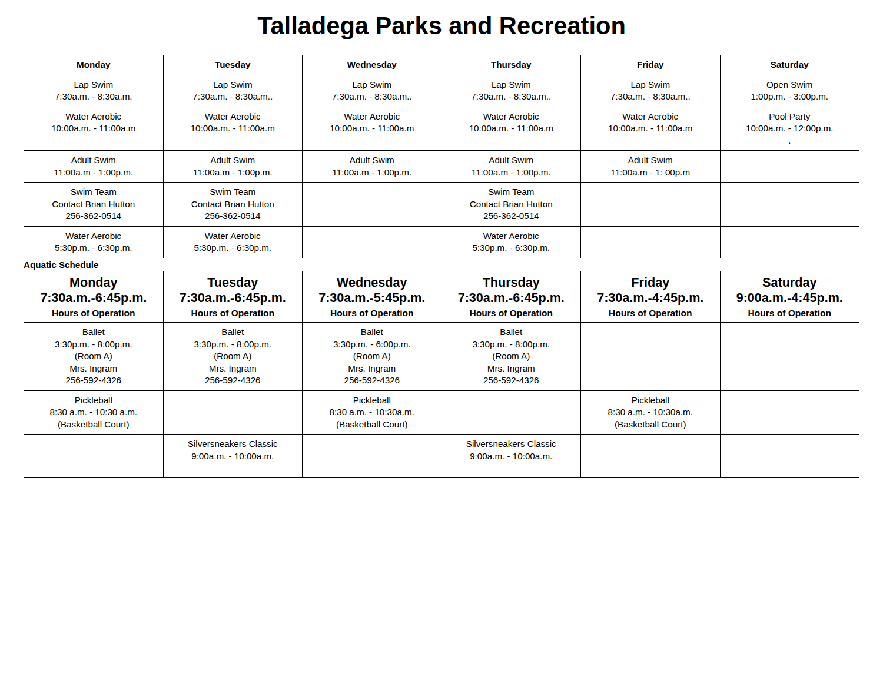Talladega Parks and Recreation
| Monday | Tuesday | Wednesday | Thursday | Friday | Saturday |
| --- | --- | --- | --- | --- | --- |
| Lap Swim 7:30a.m. - 8:30a.m. | Lap Swim 7:30a.m. - 8:30a.m.. | Lap Swim 7:30a.m. - 8:30a.m.. | Lap Swim 7:30a.m. - 8:30a.m.. | Lap Swim 7:30a.m. - 8:30a.m.. | Open Swim 1:00p.m. - 3:00p.m. |
| Water Aerobic 10:00a.m. - 11:00a.m | Water Aerobic 10:00a.m. - 11:00a.m | Water Aerobic 10:00a.m. - 11:00a.m | Water Aerobic 10:00a.m. - 11:00a.m | Water Aerobic 10:00a.m. - 11:00a.m | Pool Party 10:00a.m. - 12:00p.m. . |
| Adult Swim 11:00a.m - 1:00p.m. | Adult Swim 11:00a.m - 1:00p.m. | Adult Swim 11:00a.m - 1:00p.m. | Adult Swim 11:00a.m - 1:00p.m. | Adult Swim 11:00a.m - 1: 00p.m | |
| Swim Team Contact Brian Hutton 256-362-0514 | Swim Team Contact Brian Hutton 256-362-0514 | | Swim Team Contact Brian Hutton 256-362-0514 | | |
| Water Aerobic 5:30p.m. - 6:30p.m. | Water Aerobic 5:30p.m. - 6:30p.m. | | Water Aerobic 5:30p.m. - 6:30p.m. | | |
Aquatic Schedule
| Monday 7:30a.m.-6:45p.m. Hours of Operation | Tuesday 7:30a.m.-6:45p.m. Hours of Operation | Wednesday 7:30a.m.-5:45p.m. Hours of Operation | Thursday 7:30a.m.-6:45p.m. Hours of Operation | Friday 7:30a.m.-4:45p.m. Hours of Operation | Saturday 9:00a.m.-4:45p.m. Hours of Operation |
| --- | --- | --- | --- | --- | --- |
| Ballet 3:30p.m. - 8:00p.m. (Room A) Mrs. Ingram 256-592-4326 | Ballet 3:30p.m. - 8:00p.m. (Room A) Mrs. Ingram 256-592-4326 | Ballet 3:30p.m. - 6:00p.m. (Room A) Mrs. Ingram 256-592-4326 | Ballet 3:30p.m. - 8:00p.m. (Room A) Mrs. Ingram 256-592-4326 | | |
| Pickleball 8:30 a.m. - 10:30 a.m. (Basketball Court) | | Pickleball 8:30 a.m. - 10:30a.m. (Basketball Court) | | Pickleball 8:30 a.m. - 10:30a.m. (Basketball Court) | |
| | Silversneakers Classic 9:00a.m. - 10:00a.m. | | Silversneakers Classic 9:00a.m. - 10:00a.m. | | |